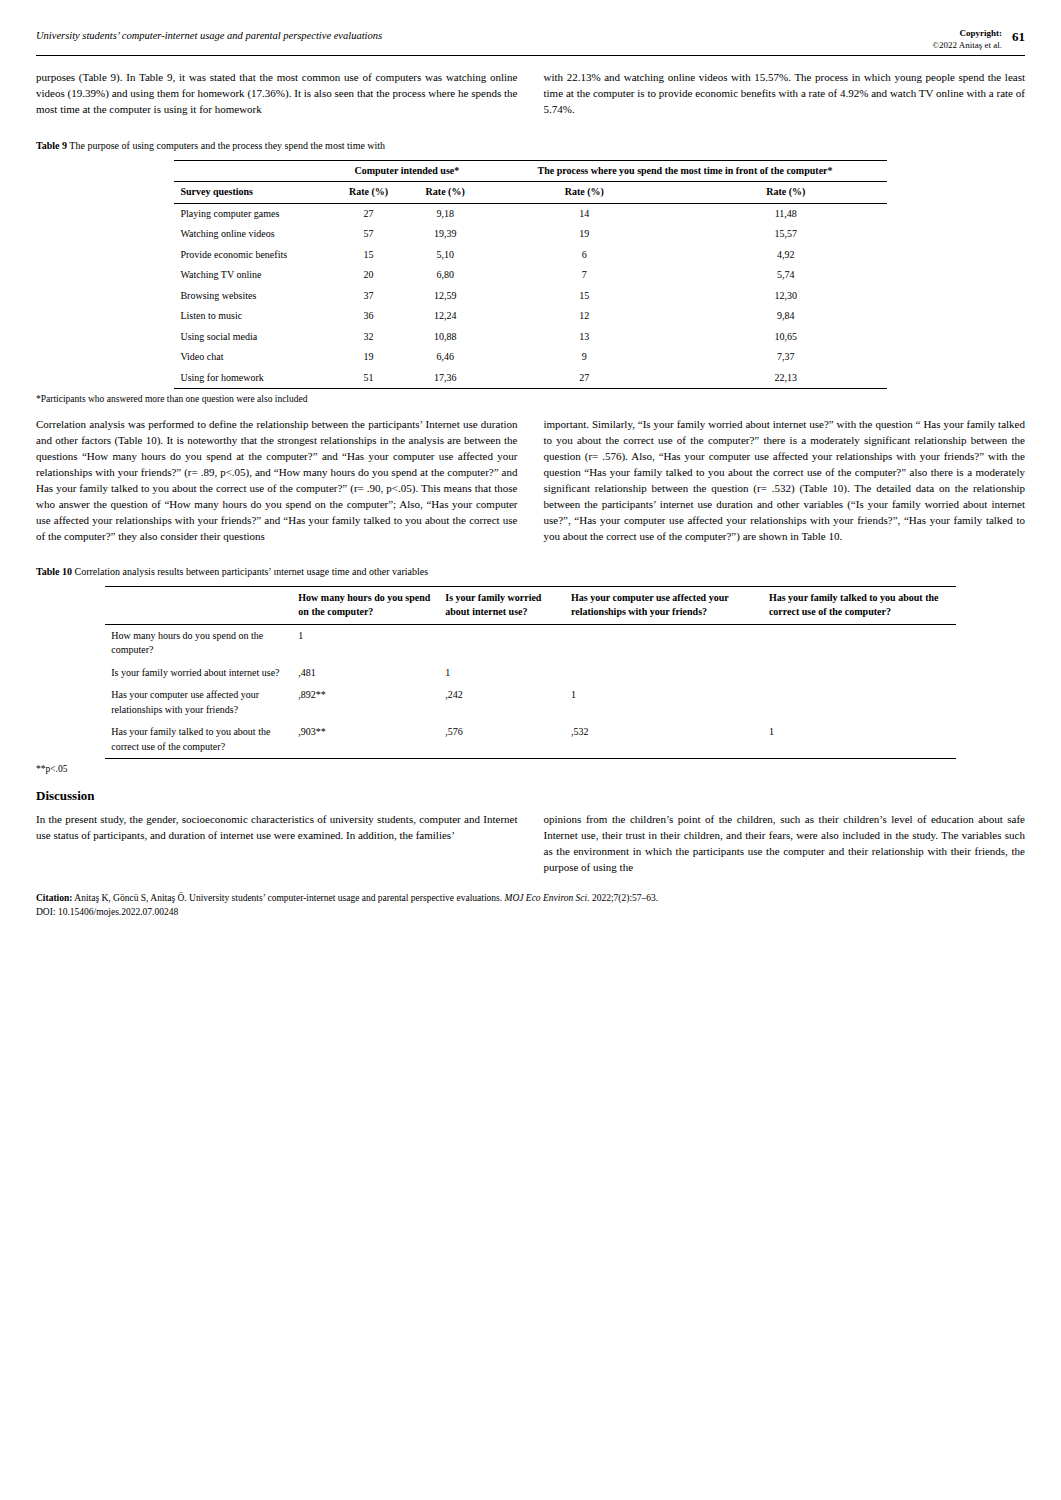University students’ computer-internet usage and parental perspective evaluations
Copyright:
©2022 Anitaş et al.
61
purposes (Table 9). In Table 9, it was stated that the most common use of computers was watching online videos (19.39%) and using them for homework (17.36%). It is also seen that the process where he spends the most time at the computer is using it for homework
with 22.13% and watching online videos with 15.57%. The process in which young people spend the least time at the computer is to provide economic benefits with a rate of 4.92% and watch TV online with a rate of 5.74%.
Table 9 The purpose of using computers and the process they spend the most time with
| | Computer intended use* | The process where you spend the most time in front of the computer* |
| --- | --- | --- |
| Survey questions | Rate (%) | Rate (%) | Rate (%) | Rate (%) |
| Playing computer games | 27 | 9,18 | 14 | 11,48 |
| Watching online videos | 57 | 19,39 | 19 | 15,57 |
| Provide economic benefits | 15 | 5,10 | 6 | 4,92 |
| Watching TV online | 20 | 6,80 | 7 | 5,74 |
| Browsing websites | 37 | 12,59 | 15 | 12,30 |
| Listen to music | 36 | 12,24 | 12 | 9,84 |
| Using social media | 32 | 10,88 | 13 | 10,65 |
| Video chat | 19 | 6,46 | 9 | 7,37 |
| Using for homework | 51 | 17,36 | 27 | 22,13 |
*Participants who answered more than one question were also included
Correlation analysis was performed to define the relationship between the participants’ Internet use duration and other factors (Table 10). It is noteworthy that the strongest relationships in the analysis are between the questions “How many hours do you spend at the computer?” and “Has your computer use affected your relationships with your friends?” (r= .89, p<.05), and “How many hours do you spend at the computer?” and Has your family talked to you about the correct use of the computer?” (r= .90, p<.05). This means that those who answer the question of “How many hours do you spend on the computer”; Also, “Has your computer use affected your relationships with your friends?” and “Has your family talked to you about the correct use of the computer?” they also consider their questions
important. Similarly, “Is your family worried about internet use?” with the question “ Has your family talked to you about the correct use of the computer?” there is a moderately significant relationship between the question (r= .576). Also, “Has your computer use affected your relationships with your friends?” with the question “Has your family talked to you about the correct use of the computer?” also there is a moderately significant relationship between the question (r= .532) (Table 10). The detailed data on the relationship between the participants’ internet use duration and other variables (“Is your family worried about internet use?”, “Has your computer use affected your relationships with your friends?”, “Has your family talked to you about the correct use of the computer?”) are shown in Table 10.
Table 10 Correlation analysis results between participants’ ınternet usage time and other variables
| | How many hours do you spend on the computer? | Is your family worried about internet use? | Has your computer use affected your relationships with your friends? | Has your family talked to you about the correct use of the computer? |
| --- | --- | --- | --- | --- |
| How many hours do you spend on the computer? | 1 | | | |
| Is your family worried about internet use? | ,481 | 1 | | |
| Has your computer use affected your relationships with your friends? | ,892** | ,242 | 1 | |
| Has your family talked to you about the correct use of the computer? | ,903** | ,576 | ,532 | 1 |
**p<.05
Discussion
In the present study, the gender, socioeconomic characteristics of university students, computer and Internet use status of participants, and duration of internet use were examined. In addition, the families’
opinions from the children’s point of the children, such as their children’s level of education about safe Internet use, their trust in their children, and their fears, were also included in the study. The variables such as the environment in which the participants use the computer and their relationship with their friends, the purpose of using the
Citation: Anitaş K, Göncü S, Anitaş Ö. University students’ computer-internet usage and parental perspective evaluations. MOJ Eco Environ Sci. 2022;7(2):57–63.
DOI: 10.15406/mojes.2022.07.00248